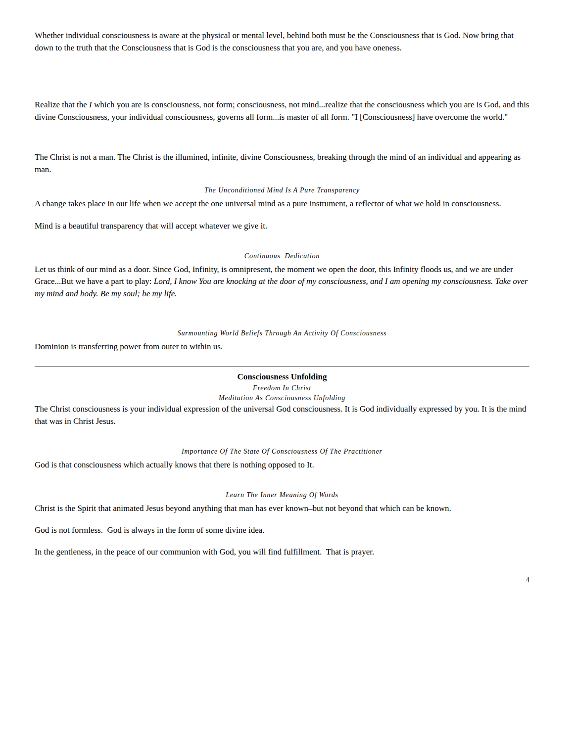Whether individual consciousness is aware at the physical or mental level, behind both must be the Consciousness that is God. Now bring that down to the truth that the Consciousness that is God is the consciousness that you are, and you have oneness.
Realize that the I which you are is consciousness, not form; consciousness, not mind...realize that the consciousness which you are is God, and this divine Consciousness, your individual consciousness, governs all form...is master of all form. "I [Consciousness] have overcome the world."
The Christ is not a man. The Christ is the illumined, infinite, divine Consciousness, breaking through the mind of an individual and appearing as man.
The Unconditioned Mind Is A Pure Transparency
A change takes place in our life when we accept the one universal mind as a pure instrument, a reflector of what we hold in consciousness.
Mind is a beautiful transparency that will accept whatever we give it.
Continuous Dedication
Let us think of our mind as a door. Since God, Infinity, is omnipresent, the moment we open the door, this Infinity floods us, and we are under Grace...But we have a part to play: Lord, I know You are knocking at the door of my consciousness, and I am opening my consciousness. Take over my mind and body. Be my soul; be my life.
Surmounting World Beliefs Through An Activity Of Consciousness
Dominion is transferring power from outer to within us.
Consciousness Unfolding
Freedom In Christ
Meditation As Consciousness Unfolding
The Christ consciousness is your individual expression of the universal God consciousness. It is God individually expressed by you. It is the mind that was in Christ Jesus.
Importance Of The State Of Consciousness Of The Practitioner
God is that consciousness which actually knows that there is nothing opposed to It.
Learn The Inner Meaning Of Words
Christ is the Spirit that animated Jesus beyond anything that man has ever known–but not beyond that which can be known.
God is not formless. God is always in the form of some divine idea.
In the gentleness, in the peace of our communion with God, you will find fulfillment. That is prayer.
4